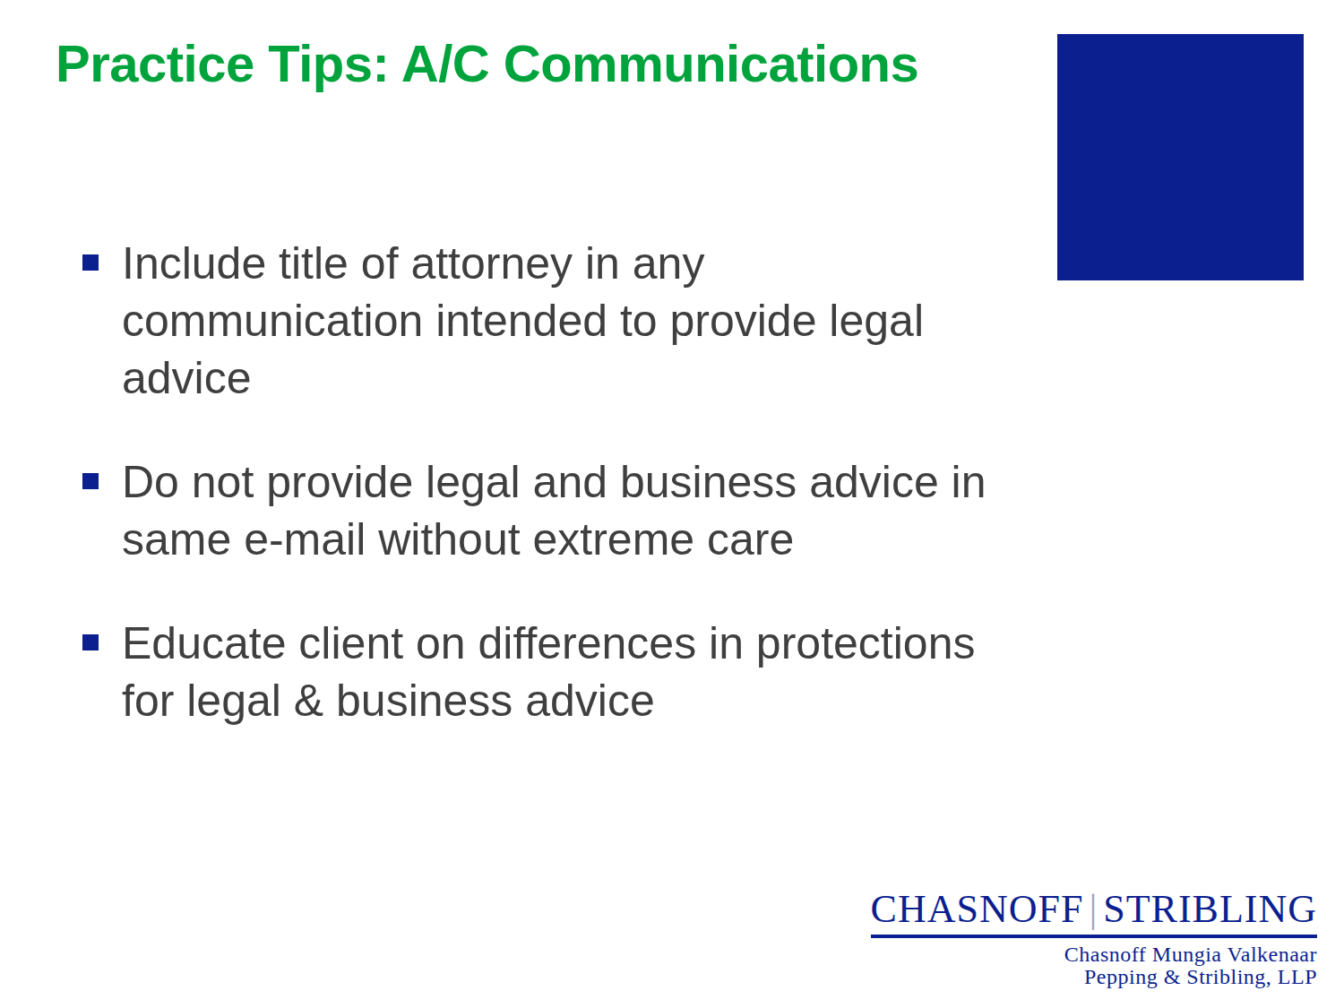Practice Tips: A/C Communications
Include title of attorney in any communication intended to provide legal advice
Do not provide legal and business advice in same e-mail without extreme care
Educate client on differences in protections for legal & business advice
CHASNOFF|STRIBLING
Chasnoff Mungia Valkenaar
Pepping & Stribling, LLP